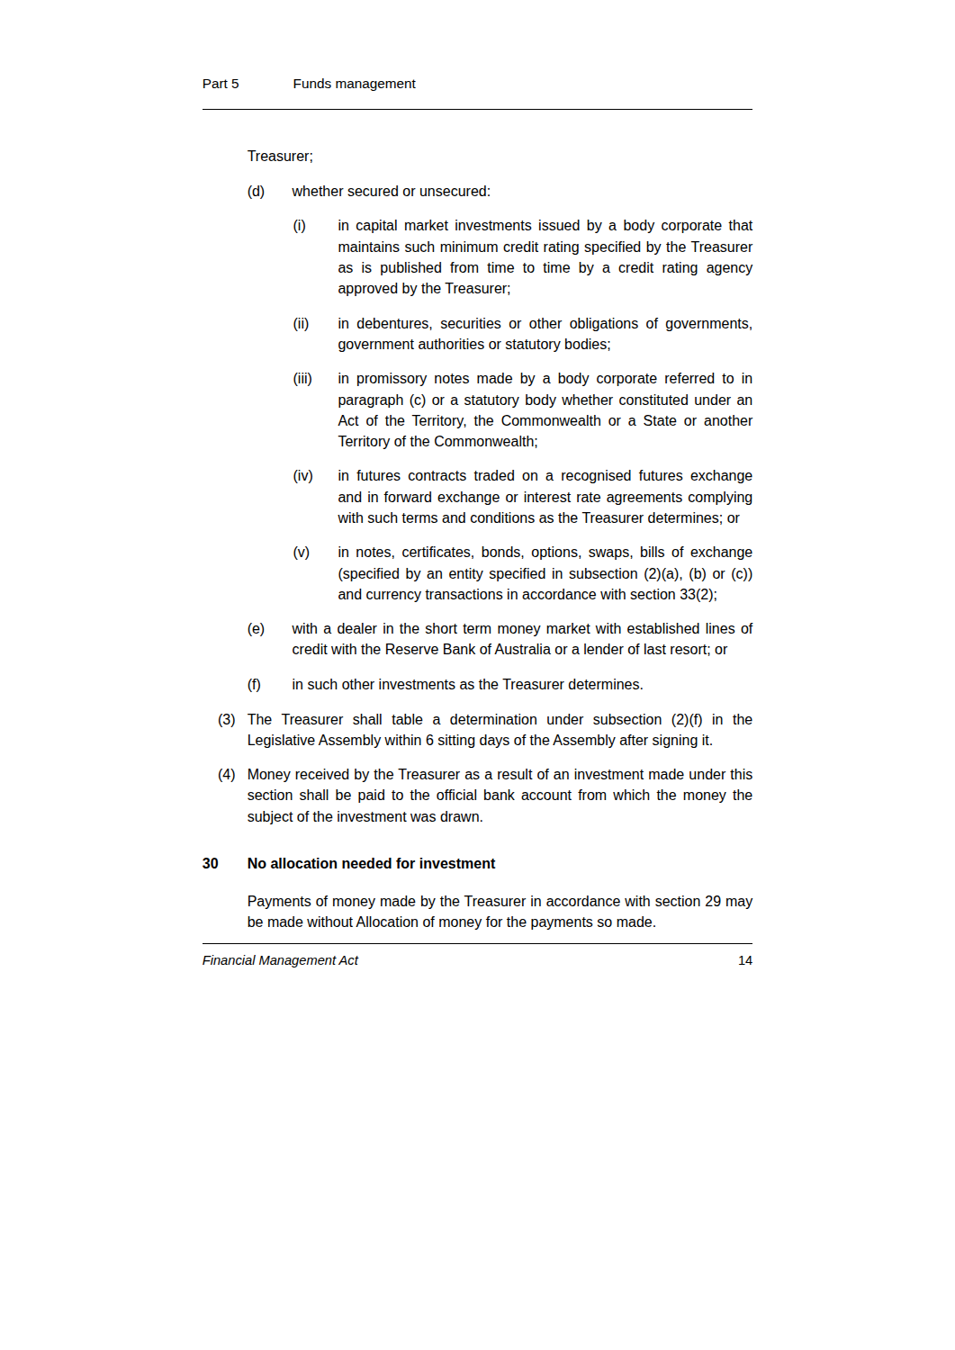Part 5
Funds management
Treasurer;
(d)
whether secured or unsecured:
(i)
in capital market investments issued by a body corporate that maintains such minimum credit rating specified by the Treasurer as is published from time to time by a credit rating agency approved by the Treasurer;
(ii)
in debentures, securities or other obligations of governments, government authorities or statutory bodies;
(iii)
in promissory notes made by a body corporate referred to in paragraph (c) or a statutory body whether constituted under an Act of the Territory, the Commonwealth or a State or another Territory of the Commonwealth;
(iv)
in futures contracts traded on a recognised futures exchange and in forward exchange or interest rate agreements complying with such terms and conditions as the Treasurer determines; or
(v)
in notes, certificates, bonds, options, swaps, bills of exchange (specified by an entity specified in subsection (2)(a), (b) or (c)) and currency transactions in accordance with section 33(2);
(e)
with a dealer in the short term money market with established lines of credit with the Reserve Bank of Australia or a lender of last resort; or
(f)
in such other investments as the Treasurer determines.
(3)
The Treasurer shall table a determination under subsection (2)(f) in the Legislative Assembly within 6 sitting days of the Assembly after signing it.
(4)
Money received by the Treasurer as a result of an investment made under this section shall be paid to the official bank account from which the money the subject of the investment was drawn.
30
No allocation needed for investment
Payments of money made by the Treasurer in accordance with section 29 may be made without Allocation of money for the payments so made.
Financial Management Act
14